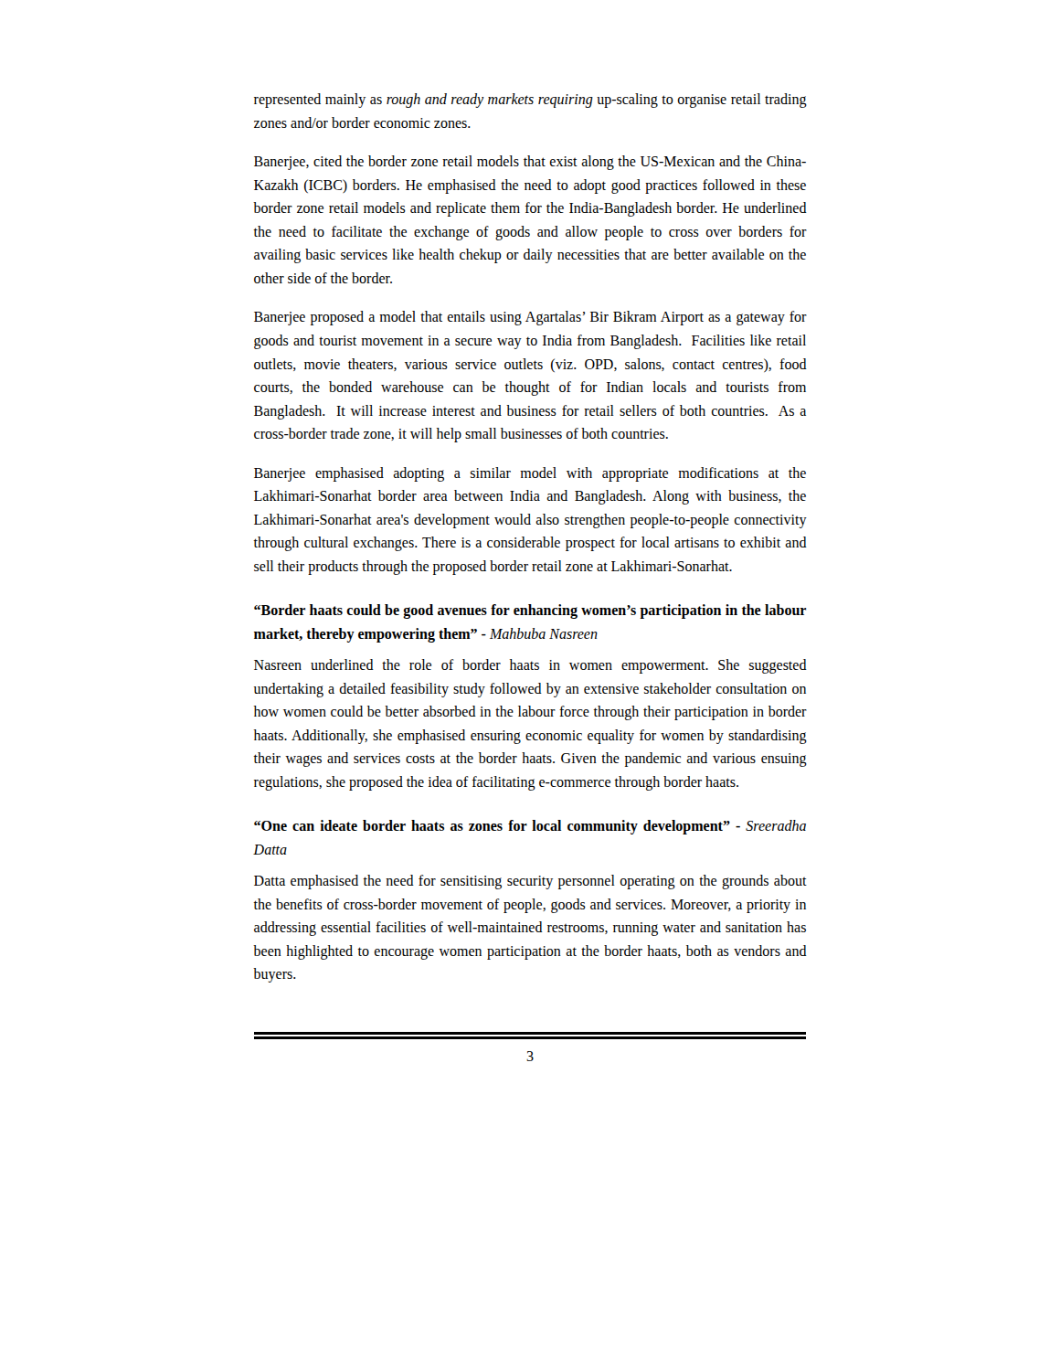represented mainly as rough and ready markets requiring up-scaling to organise retail trading zones and/or border economic zones.
Banerjee, cited the border zone retail models that exist along the US-Mexican and the China-Kazakh (ICBC) borders. He emphasised the need to adopt good practices followed in these border zone retail models and replicate them for the India-Bangladesh border. He underlined the need to facilitate the exchange of goods and allow people to cross over borders for availing basic services like health chekup or daily necessities that are better available on the other side of the border.
Banerjee proposed a model that entails using Agartalas’ Bir Bikram Airport as a gateway for goods and tourist movement in a secure way to India from Bangladesh. Facilities like retail outlets, movie theaters, various service outlets (viz. OPD, salons, contact centres), food courts, the bonded warehouse can be thought of for Indian locals and tourists from Bangladesh. It will increase interest and business for retail sellers of both countries. As a cross-border trade zone, it will help small businesses of both countries.
Banerjee emphasised adopting a similar model with appropriate modifications at the Lakhimari-Sonarhat border area between India and Bangladesh. Along with business, the Lakhimari-Sonarhat area's development would also strengthen people-to-people connectivity through cultural exchanges. There is a considerable prospect for local artisans to exhibit and sell their products through the proposed border retail zone at Lakhimari-Sonarhat.
“Border haats could be good avenues for enhancing women’s participation in the labour market, thereby empowering them” - Mahbuba Nasreen
Nasreen underlined the role of border haats in women empowerment. She suggested undertaking a detailed feasibility study followed by an extensive stakeholder consultation on how women could be better absorbed in the labour force through their participation in border haats. Additionally, she emphasised ensuring economic equality for women by standardising their wages and services costs at the border haats. Given the pandemic and various ensuing regulations, she proposed the idea of facilitating e-commerce through border haats.
“One can ideate border haats as zones for local community development” - Sreeradha Datta
Datta emphasised the need for sensitising security personnel operating on the grounds about the benefits of cross-border movement of people, goods and services. Moreover, a priority in addressing essential facilities of well-maintained restrooms, running water and sanitation has been highlighted to encourage women participation at the border haats, both as vendors and buyers.
3